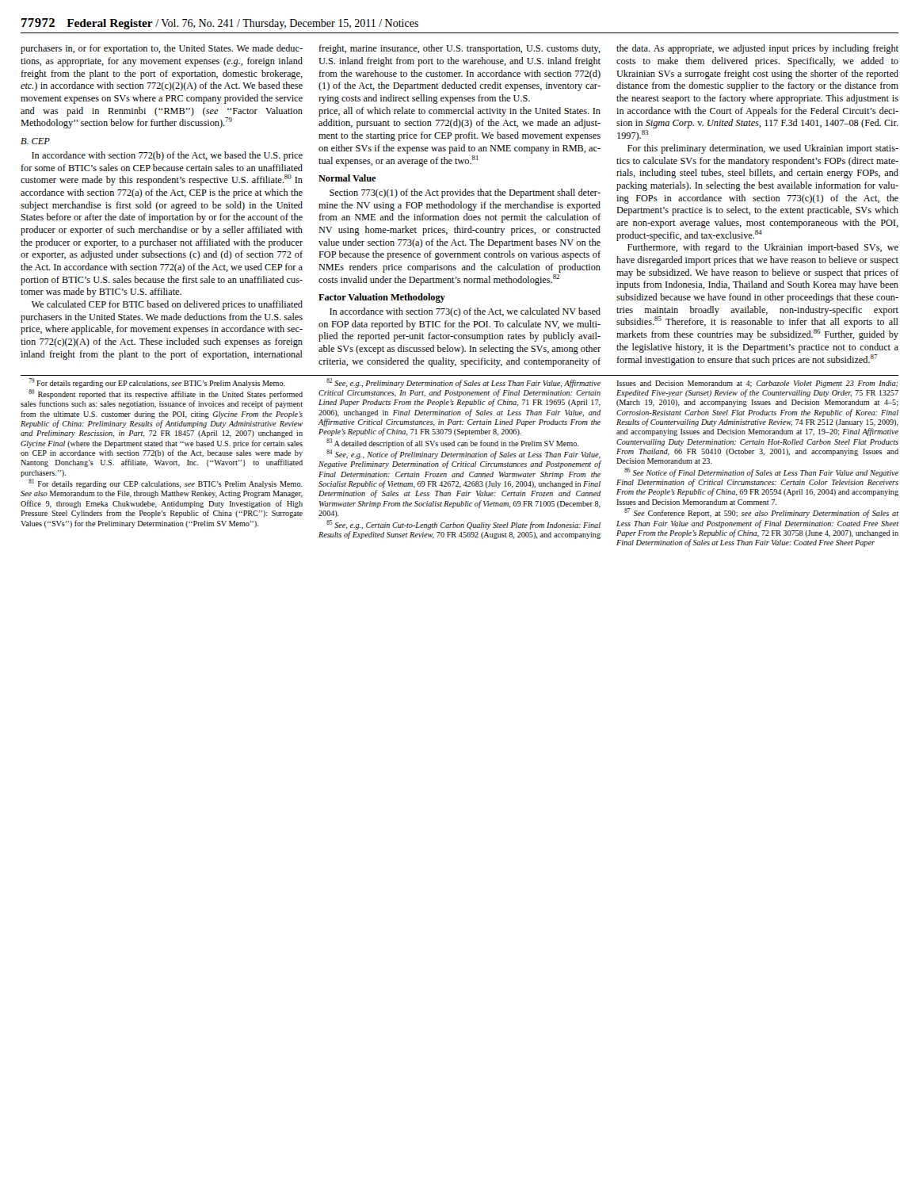77972 Federal Register / Vol. 76, No. 241 / Thursday, December 15, 2011 / Notices
purchasers in, or for exportation to, the United States. We made deductions, as appropriate, for any movement expenses (e.g., foreign inland freight from the plant to the port of exportation, domestic brokerage, etc.) in accordance with section 772(c)(2)(A) of the Act. We based these movement expenses on SVs where a PRC company provided the service and was paid in Renminbi (‘‘RMB’’) (see ‘‘Factor Valuation Methodology’’ section below for further discussion).79
B. CEP
In accordance with section 772(b) of the Act, we based the U.S. price for some of BTIC’s sales on CEP because certain sales to an unaffiliated customer were made by this respondent’s respective U.S. affiliate.80 In accordance with section 772(a) of the Act, CEP is the price at which the subject merchandise is first sold (or agreed to be sold) in the United States before or after the date of importation by or for the account of the producer or exporter of such merchandise or by a seller affiliated with the producer or exporter, to a purchaser not affiliated with the producer or exporter, as adjusted under subsections (c) and (d) of section 772 of the Act. In accordance with section 772(a) of the Act, we used CEP for a portion of BTIC’s U.S. sales because the first sale to an unaffiliated customer was made by BTIC’s U.S. affiliate.
We calculated CEP for BTIC based on delivered prices to unaffiliated purchasers in the United States. We made deductions from the U.S. sales price, where applicable, for movement expenses in accordance with section 772(c)(2)(A) of the Act. These included such expenses as foreign inland freight from the plant to the port of exportation, international freight, marine insurance, other U.S. transportation, U.S. customs duty, U.S. inland freight from port to the warehouse, and U.S. inland freight from the warehouse to the customer. In accordance with section 772(d)(1) of the Act, the Department deducted credit expenses, inventory carrying costs and indirect selling expenses from the U.S.
price, all of which relate to commercial activity in the United States. In addition, pursuant to section 772(d)(3) of the Act, we made an adjustment to the starting price for CEP profit. We based movement expenses on either SVs if the expense was paid to an NME company in RMB, actual expenses, or an average of the two.81
Normal Value
Section 773(c)(1) of the Act provides that the Department shall determine the NV using a FOP methodology if the merchandise is exported from an NME and the information does not permit the calculation of NV using home-market prices, third-country prices, or constructed value under section 773(a) of the Act. The Department bases NV on the FOP because the presence of government controls on various aspects of NMEs renders price comparisons and the calculation of production costs invalid under the Department’s normal methodologies.82
Factor Valuation Methodology
In accordance with section 773(c) of the Act, we calculated NV based on FOP data reported by BTIC for the POI. To calculate NV, we multiplied the reported per-unit factor-consumption rates by publicly available SVs (except as discussed below). In selecting the SVs, among other criteria, we considered the quality, specificity, and contemporaneity of the data. As appropriate, we adjusted input prices by including freight costs to make them delivered prices. Specifically, we added to Ukrainian SVs a surrogate freight cost using the shorter of the reported distance from the domestic supplier to the factory or the distance from the nearest seaport to the factory where appropriate. This adjustment is in accordance with the Court of Appeals for the Federal Circuit’s decision in Sigma Corp. v. United States, 117 F.3d 1401, 1407–08 (Fed. Cir. 1997).83
For this preliminary determination, we used Ukrainian import statistics to calculate SVs for the mandatory respondent’s FOPs (direct materials, including steel tubes, steel billets, and certain energy FOPs, and packing materials). In selecting the best available information for valuing FOPs in accordance with section 773(c)(1) of the Act, the Department’s practice is to select, to the extent practicable, SVs which are non-export average values, most contemporaneous with the POI, product-specific, and tax-exclusive.84
Furthermore, with regard to the Ukrainian import-based SVs, we have disregarded import prices that we have reason to believe or suspect may be subsidized. We have reason to believe or suspect that prices of inputs from Indonesia, India, Thailand and South Korea may have been subsidized because we have found in other proceedings that these countries maintain broadly available, non-industry-specific export subsidies.85 Therefore, it is reasonable to infer that all exports to all markets from these countries may be subsidized.86 Further, guided by the legislative history, it is the Department’s practice not to conduct a formal investigation to ensure that such prices are not subsidized.87
79 For details regarding our EP calculations, see BTIC’s Prelim Analysis Memo.
80 Respondent reported that its respective affiliate in the United States performed sales functions such as: sales negotiation, issuance of invoices and receipt of payment from the ultimate U.S. customer during the POI, citing Glycine From the People’s Republic of China: Preliminary Results of Antidumping Duty Administrative Review and Preliminary Rescission, in Part, 72 FR 18457 (April 12, 2007) unchanged in Glycine Final (where the Department stated that ‘‘we based U.S. price for certain sales on CEP in accordance with section 772(b) of the Act, because sales were made by Nantong Donchang’s U.S. affiliate, Wavort, Inc. {‘‘Wavort’’} to unaffiliated purchasers.’’).
81 For details regarding our CEP calculations, see BTIC’s Prelim Analysis Memo. See also Memorandum to the File, through Matthew Renkey, Acting Program Manager, Office 9, through Emeka Chukwudebe, Antidumping Duty Investigation of High Pressure Steel Cylinders from the People’s Republic of China (‘‘PRC’’): Surrogate Values (‘‘SVs’’) for the Preliminary Determination (‘‘Prelim SV Memo’’).
82 See, e.g., Preliminary Determination of Sales at Less Than Fair Value, Affirmative Critical Circumstances, In Part, and Postponement of Final Determination: Certain Lined Paper Products From the People’s Republic of China, 71 FR 19695 (April 17, 2006), unchanged in Final Determination of Sales at Less Than Fair Value, and Affirmative Critical Circumstances, in Part: Certain Lined Paper Products From the People’s Republic of China, 71 FR 53079 (September 8, 2006).
83 A detailed description of all SVs used can be found in the Prelim SV Memo.
84 See, e.g., Notice of Preliminary Determination of Sales at Less Than Fair Value, Negative Preliminary Determination of Critical Circumstances and Postponement of Final Determination: Certain Frozen and Canned Warmwater Shrimp From the Socialist Republic of Vietnam, 69 FR 42672, 42683 (July 16, 2004), unchanged in Final Determination of Sales at Less Than Fair Value: Certain Frozen and Canned Warmwater Shrimp From the Socialist Republic of Vietnam, 69 FR 71005 (December 8, 2004).
85 See, e.g., Certain Cut-to-Length Carbon Quality Steel Plate from Indonesia: Final Results of Expedited Sunset Review, 70 FR 45692 (August 8, 2005), and accompanying Issues and Decision Memorandum at 4; Carbazole Violet Pigment 23 From India; Expedited Five-year (Sunset) Review of the Countervailing Duty Order, 75 FR 13257 (March 19, 2010), and accompanying Issues and Decision Memorandum at 4–5; Corrosion-Resistant Carbon Steel Flat Products From the Republic of Korea: Final Results of Countervailing Duty Administrative Review, 74 FR 2512 (January 15, 2009), and accompanying Issues and Decision Memorandum at 17, 19–20; Final Affirmative Countervailing Duty Determination: Certain Hot-Rolled Carbon Steel Flat Products From Thailand, 66 FR 50410 (October 3, 2001), and accompanying Issues and Decision Memorandum at 23.
86 See Notice of Final Determination of Sales at Less Than Fair Value and Negative Final Determination of Critical Circumstances: Certain Color Television Receivers From the People’s Republic of China, 69 FR 20594 (April 16, 2004) and accompanying Issues and Decision Memorandum at Comment 7.
87 See Conference Report, at 590; see also Preliminary Determination of Sales at Less Than Fair Value and Postponement of Final Determination: Coated Free Sheet Paper From the People’s Republic of China, 72 FR 30758 (June 4, 2007), unchanged in Final Determination of Sales at Less Than Fair Value: Coated Free Sheet Paper